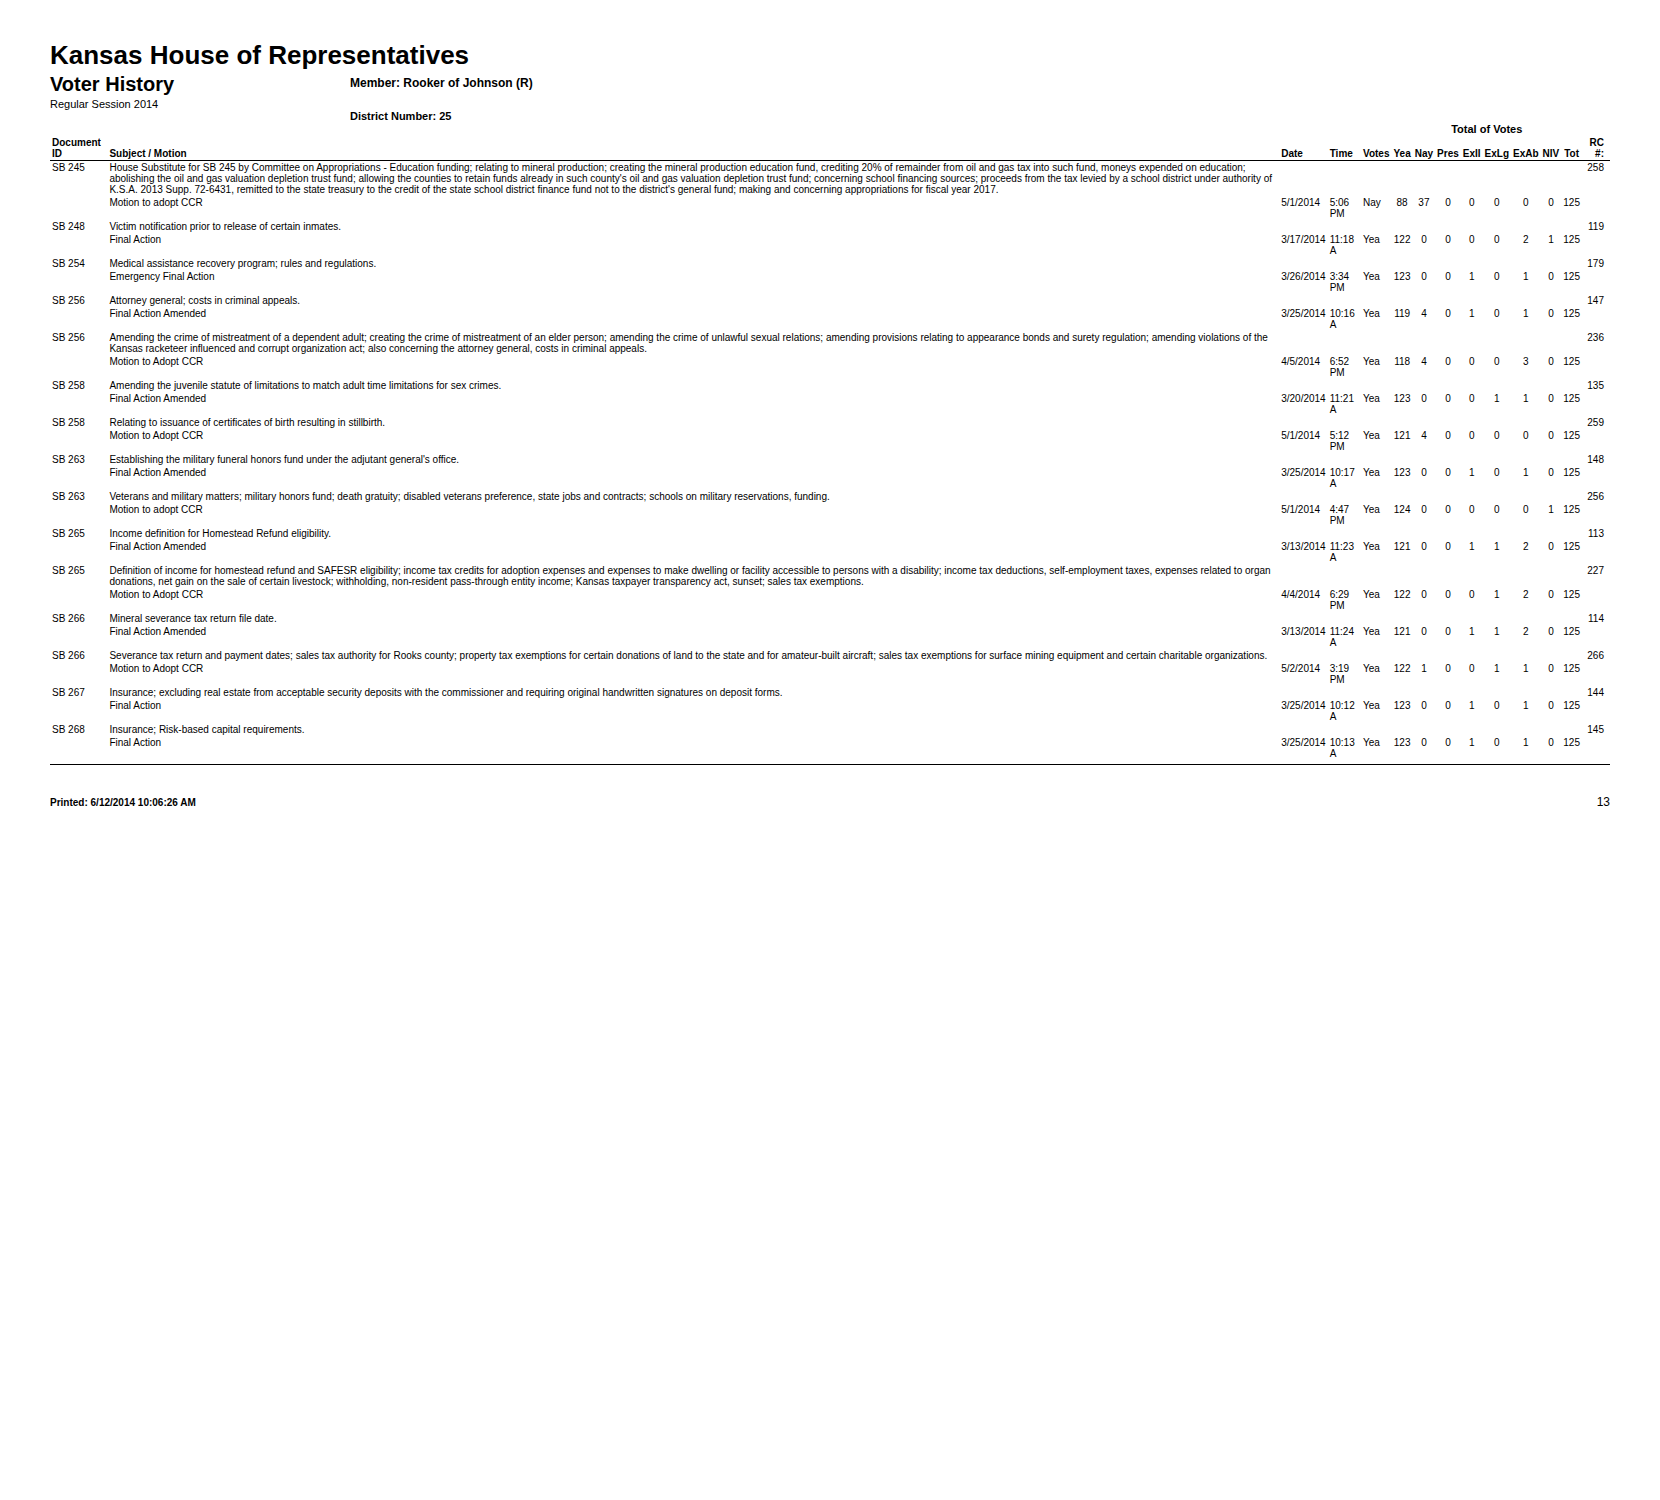Kansas House of Representatives
Voter History
Regular Session 2014
Member: Rooker of Johnson (R)
District Number: 25
| | Total of Votes | |
| --- | --- | --- |
| Document ID | Subject / Motion | Date | Time | Votes | Yea | Nay | Pres | ExII | ExLg | ExAb | NIV | Tot | RC #: |
| SB 245 | House Substitute for SB 245 by Committee on Appropriations - Education funding; relating to mineral production; creating the mineral production education fund, crediting 20% of remainder from oil and gas tax into such fund, moneys expended on education; abolishing the oil and gas valuation depletion trust fund; allowing the counties to retain funds already in such county's oil and gas valuation depletion trust fund; concerning school financing sources; proceeds from the tax levied by a school district under authority of K.S.A. 2013 Supp. 72-6431, remitted to the state treasury to the credit of the state school district finance fund not to the district's general fund; making and concerning appropriations for fiscal year 2017. | | | | | | | | | | | | 258 |
| | Motion to adopt CCR | 5/1/2014 | 5:06 PM | Nay | 88 | 37 | 0 | 0 | 0 | 0 | 0 | 125 | |
| SB 248 | Victim notification prior to release of certain inmates. | | | | | | | | | | | | 119 |
| | Final Action | 3/17/2014 | 11:18 A | Yea | 122 | 0 | 0 | 0 | 0 | 2 | 1 | 125 | |
| SB 254 | Medical assistance recovery program; rules and regulations. | | | | | | | | | | | | 179 |
| | Emergency Final Action | 3/26/2014 | 3:34 PM | Yea | 123 | 0 | 0 | 1 | 0 | 1 | 0 | 125 | |
| SB 256 | Attorney general; costs in criminal appeals. | | | | | | | | | | | | 147 |
| | Final Action Amended | 3/25/2014 | 10:16 A | Yea | 119 | 4 | 0 | 1 | 0 | 1 | 0 | 125 | |
| SB 256 | Amending the crime of mistreatment of a dependent adult; creating the crime of mistreatment of an elder person; amending the crime of unlawful sexual relations; amending provisions relating to appearance bonds and surety regulation; amending violations of the Kansas racketeer influenced and corrupt organization act; also concerning the attorney general, costs in criminal appeals. | | | | | | | | | | | | 236 |
| | Motion to Adopt CCR | 4/5/2014 | 6:52 PM | Yea | 118 | 4 | 0 | 0 | 0 | 3 | 0 | 125 | |
| SB 258 | Amending the juvenile statute of limitations to match adult time limitations for sex crimes. | | | | | | | | | | | | 135 |
| | Final Action Amended | 3/20/2014 | 11:21 A | Yea | 123 | 0 | 0 | 0 | 1 | 1 | 0 | 125 | |
| SB 258 | Relating to issuance of certificates of birth resulting in stillbirth. | | | | | | | | | | | | 259 |
| | Motion to Adopt CCR | 5/1/2014 | 5:12 PM | Yea | 121 | 4 | 0 | 0 | 0 | 0 | 0 | 125 | |
| SB 263 | Establishing the military funeral honors fund under the adjutant general's office. | | | | | | | | | | | | 148 |
| | Final Action Amended | 3/25/2014 | 10:17 A | Yea | 123 | 0 | 0 | 1 | 0 | 1 | 0 | 125 | |
| SB 263 | Veterans and military matters; military honors fund; death gratuity; disabled veterans preference, state jobs and contracts; schools on military reservations, funding. | | | | | | | | | | | | 256 |
| | Motion to adopt CCR | 5/1/2014 | 4:47 PM | Yea | 124 | 0 | 0 | 0 | 0 | 0 | 1 | 125 | |
| SB 265 | Income definition for Homestead Refund eligibility. | | | | | | | | | | | | 113 |
| | Final Action Amended | 3/13/2014 | 11:23 A | Yea | 121 | 0 | 0 | 1 | 1 | 2 | 0 | 125 | |
| SB 265 | Definition of income for homestead refund and SAFESR eligibility; income tax credits for adoption expenses and expenses to make dwelling or facility accessible to persons with a disability; income tax deductions, self-employment taxes, expenses related to organ donations, net gain on the sale of certain livestock; withholding, non-resident pass-through entity income; Kansas taxpayer transparency act, sunset; sales tax exemptions. | | | | | | | | | | | | 227 |
| | Motion to Adopt CCR | 4/4/2014 | 6:29 PM | Yea | 122 | 0 | 0 | 0 | 1 | 2 | 0 | 125 | |
| SB 266 | Mineral severance tax return file date. | | | | | | | | | | | | 114 |
| | Final Action Amended | 3/13/2014 | 11:24 A | Yea | 121 | 0 | 0 | 1 | 1 | 2 | 0 | 125 | |
| SB 266 | Severance tax return and payment dates; sales tax authority for Rooks county; property tax exemptions for certain donations of land to the state and for amateur-built aircraft; sales tax exemptions for surface mining equipment and certain charitable organizations. | | | | | | | | | | | | 266 |
| | Motion to Adopt CCR | 5/2/2014 | 3:19 PM | Yea | 122 | 1 | 0 | 0 | 1 | 1 | 0 | 125 | |
| SB 267 | Insurance; excluding real estate from acceptable security deposits with the commissioner and requiring original handwritten signatures on deposit forms. | | | | | | | | | | | | 144 |
| | Final Action | 3/25/2014 | 10:12 A | Yea | 123 | 0 | 0 | 1 | 0 | 1 | 0 | 125 | |
| SB 268 | Insurance; Risk-based capital requirements. | | | | | | | | | | | | 145 |
| | Final Action | 3/25/2014 | 10:13 A | Yea | 123 | 0 | 0 | 1 | 0 | 1 | 0 | 125 | |
Printed: 6/12/2014 10:06:26 AM 13